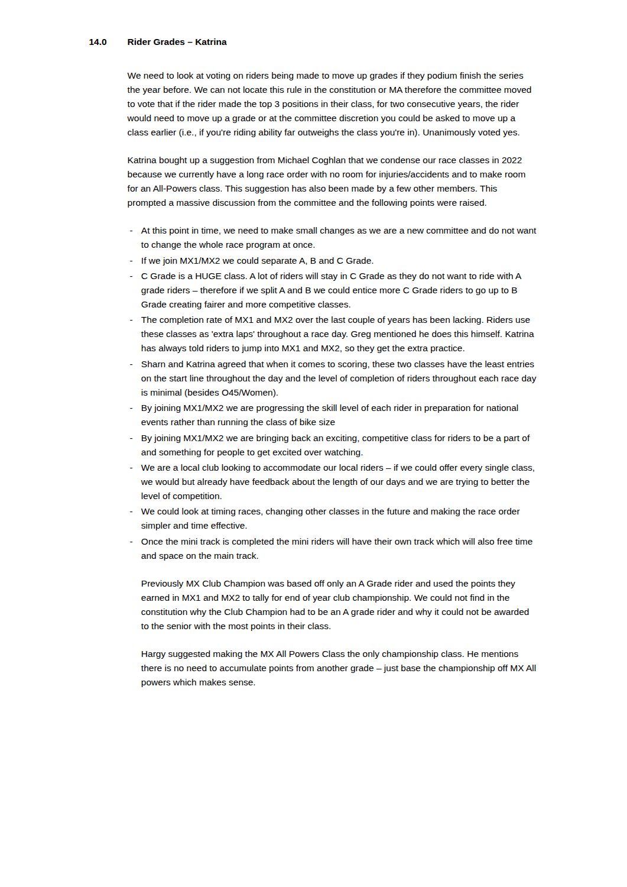14.0 Rider Grades – Katrina
We need to look at voting on riders being made to move up grades if they podium finish the series the year before. We can not locate this rule in the constitution or MA therefore the committee moved to vote that if the rider made the top 3 positions in their class, for two consecutive years, the rider would need to move up a grade or at the committee discretion you could be asked to move up a class earlier (i.e., if you're riding ability far outweighs the class you're in). Unanimously voted yes.
Katrina bought up a suggestion from Michael Coghlan that we condense our race classes in 2022 because we currently have a long race order with no room for injuries/accidents and to make room for an All-Powers class. This suggestion has also been made by a few other members. This prompted a massive discussion from the committee and the following points were raised.
At this point in time, we need to make small changes as we are a new committee and do not want to change the whole race program at once.
If we join MX1/MX2 we could separate A, B and C Grade.
C Grade is a HUGE class. A lot of riders will stay in C Grade as they do not want to ride with A grade riders – therefore if we split A and B we could entice more C Grade riders to go up to B Grade creating fairer and more competitive classes.
The completion rate of MX1 and MX2 over the last couple of years has been lacking. Riders use these classes as 'extra laps' throughout a race day. Greg mentioned he does this himself. Katrina has always told riders to jump into MX1 and MX2, so they get the extra practice.
Sharn and Katrina agreed that when it comes to scoring, these two classes have the least entries on the start line throughout the day and the level of completion of riders throughout each race day is minimal (besides O45/Women).
By joining MX1/MX2 we are progressing the skill level of each rider in preparation for national events rather than running the class of bike size
By joining MX1/MX2 we are bringing back an exciting, competitive class for riders to be a part of and something for people to get excited over watching.
We are a local club looking to accommodate our local riders – if we could offer every single class, we would but already have feedback about the length of our days and we are trying to better the level of competition.
We could look at timing races, changing other classes in the future and making the race order simpler and time effective.
Once the mini track is completed the mini riders will have their own track which will also free time and space on the main track.
Previously MX Club Champion was based off only an A Grade rider and used the points they earned in MX1 and MX2 to tally for end of year club championship. We could not find in the constitution why the Club Champion had to be an A grade rider and why it could not be awarded to the senior with the most points in their class.
Hargy suggested making the MX All Powers Class the only championship class. He mentions there is no need to accumulate points from another grade – just base the championship off MX All powers which makes sense.